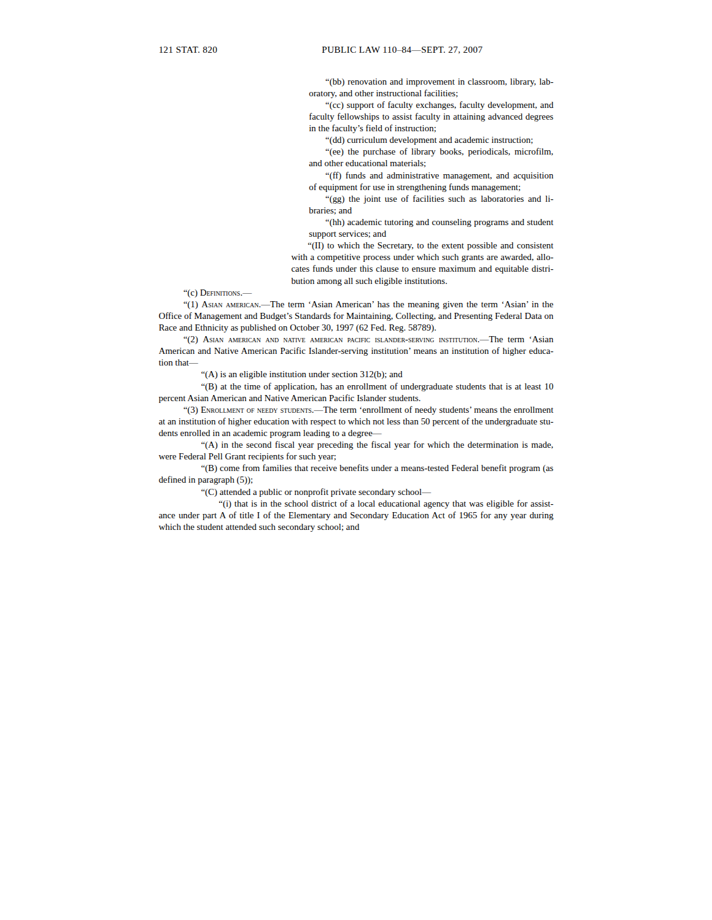121 STAT. 820 PUBLIC LAW 110–84—SEPT. 27, 2007
“(bb) renovation and improvement in classroom, library, laboratory, and other instructional facilities;
“(cc) support of faculty exchanges, faculty development, and faculty fellowships to assist faculty in attaining advanced degrees in the faculty’s field of instruction;
“(dd) curriculum development and academic instruction;
“(ee) the purchase of library books, periodicals, microfilm, and other educational materials;
“(ff) funds and administrative management, and acquisition of equipment for use in strengthening funds management;
“(gg) the joint use of facilities such as laboratories and libraries; and
“(hh) academic tutoring and counseling programs and student support services; and
“(II) to which the Secretary, to the extent possible and consistent with a competitive process under which such grants are awarded, allocates funds under this clause to ensure maximum and equitable distribution among all such eligible institutions.
“(c) Definitions.—
“(1) Asian american.—The term ‘Asian American’ has the meaning given the term ‘Asian’ in the Office of Management and Budget’s Standards for Maintaining, Collecting, and Presenting Federal Data on Race and Ethnicity as published on October 30, 1997 (62 Fed. Reg. 58789).
“(2) Asian american and native american pacific islander-serving institution.—The term ‘Asian American and Native American Pacific Islander-serving institution’ means an institution of higher education that—
“(A) is an eligible institution under section 312(b); and
“(B) at the time of application, has an enrollment of undergraduate students that is at least 10 percent Asian American and Native American Pacific Islander students.
“(3) Enrollment of needy students.—The term ‘enrollment of needy students’ means the enrollment at an institution of higher education with respect to which not less than 50 percent of the undergraduate students enrolled in an academic program leading to a degree—
“(A) in the second fiscal year preceding the fiscal year for which the determination is made, were Federal Pell Grant recipients for such year;
“(B) come from families that receive benefits under a means-tested Federal benefit program (as defined in paragraph (5));
“(C) attended a public or nonprofit private secondary school—
“(i) that is in the school district of a local educational agency that was eligible for assistance under part A of title I of the Elementary and Secondary Education Act of 1965 for any year during which the student attended such secondary school; and